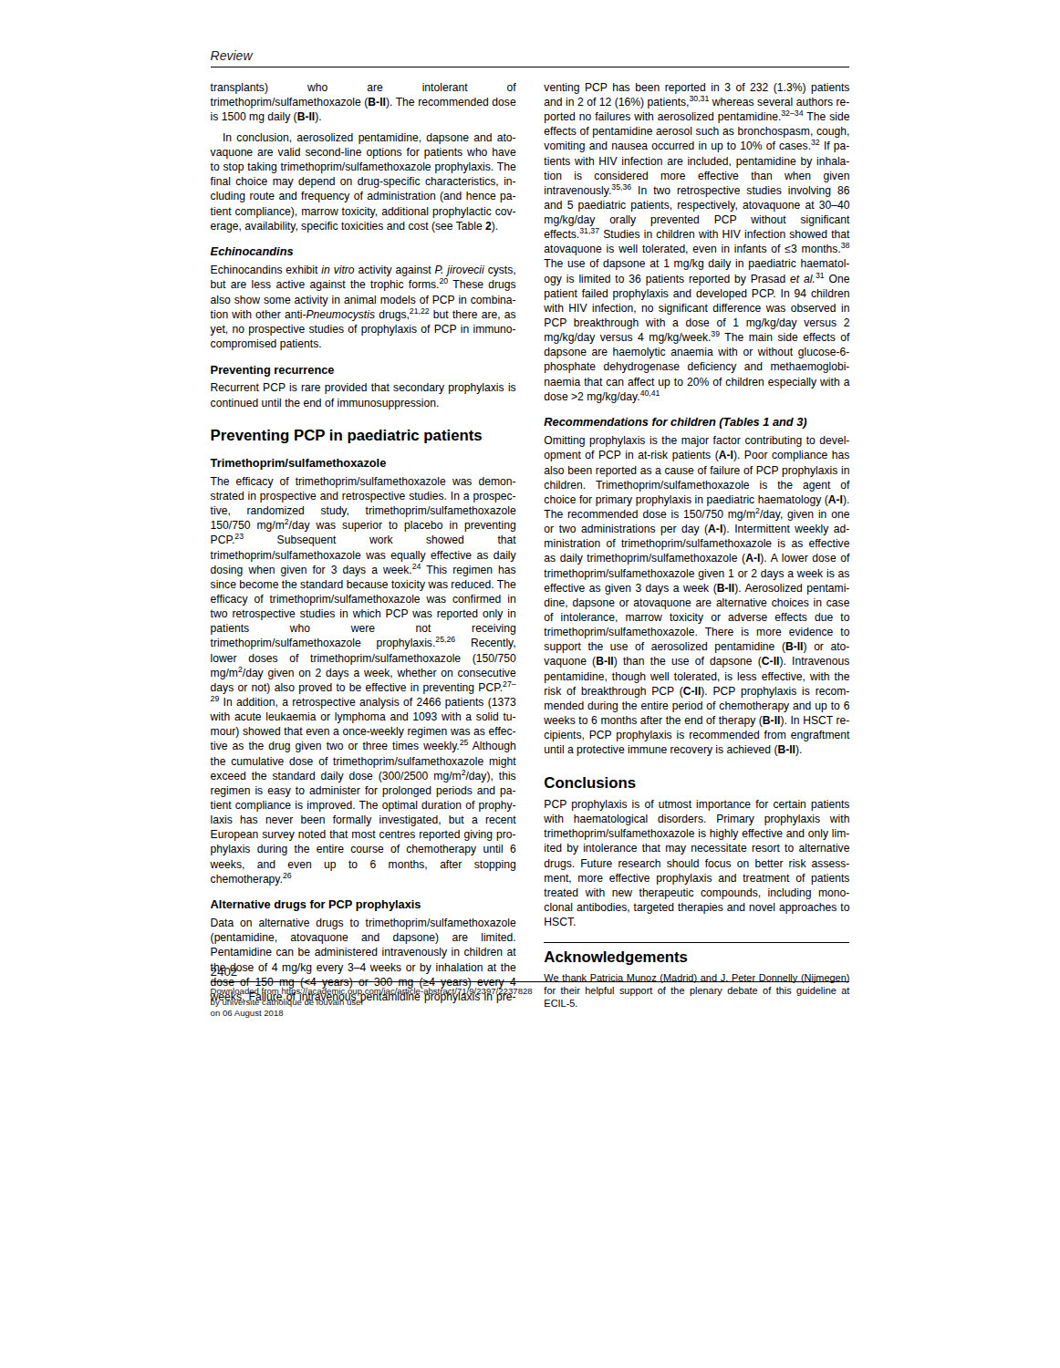Review
transplants) who are intolerant of trimethoprim/sulfamethoxazole (B-II). The recommended dose is 1500 mg daily (B-II).
In conclusion, aerosolized pentamidine, dapsone and atovaquone are valid second-line options for patients who have to stop taking trimethoprim/sulfamethoxazole prophylaxis. The final choice may depend on drug-specific characteristics, including route and frequency of administration (and hence patient compliance), marrow toxicity, additional prophylactic coverage, availability, specific toxicities and cost (see Table 2).
Echinocandins
Echinocandins exhibit in vitro activity against P. jirovecii cysts, but are less active against the trophic forms.20 These drugs also show some activity in animal models of PCP in combination with other anti-Pneumocystis drugs,21,22 but there are, as yet, no prospective studies of prophylaxis of PCP in immunocompromised patients.
Preventing recurrence
Recurrent PCP is rare provided that secondary prophylaxis is continued until the end of immunosuppression.
Preventing PCP in paediatric patients
Trimethoprim/sulfamethoxazole
The efficacy of trimethoprim/sulfamethoxazole was demonstrated in prospective and retrospective studies. In a prospective, randomized study, trimethoprim/sulfamethoxazole 150/750 mg/m2/day was superior to placebo in preventing PCP.23 Subsequent work showed that trimethoprim/sulfamethoxazole was equally effective as daily dosing when given for 3 days a week.24 This regimen has since become the standard because toxicity was reduced. The efficacy of trimethoprim/sulfamethoxazole was confirmed in two retrospective studies in which PCP was reported only in patients who were not receiving trimethoprim/sulfamethoxazole prophylaxis.25,26 Recently, lower doses of trimethoprim/sulfamethoxazole (150/750 mg/m2/day given on 2 days a week, whether on consecutive days or not) also proved to be effective in preventing PCP.27–29 In addition, a retrospective analysis of 2466 patients (1373 with acute leukaemia or lymphoma and 1093 with a solid tumour) showed that even a once-weekly regimen was as effective as the drug given two or three times weekly.25 Although the cumulative dose of trimethoprim/sulfamethoxazole might exceed the standard daily dose (300/2500 mg/m2/day), this regimen is easy to administer for prolonged periods and patient compliance is improved. The optimal duration of prophylaxis has never been formally investigated, but a recent European survey noted that most centres reported giving prophylaxis during the entire course of chemotherapy until 6 weeks, and even up to 6 months, after stopping chemotherapy.26
Alternative drugs for PCP prophylaxis
Data on alternative drugs to trimethoprim/sulfamethoxazole (pentamidine, atovaquone and dapsone) are limited. Pentamidine can be administered intravenously in children at the dose of 4 mg/kg every 3–4 weeks or by inhalation at the dose of 150 mg (<4 years) or 300 mg (≥4 years) every 4 weeks. Failure of intravenous pentamidine prophylaxis in preventing PCP has been reported in 3 of 232 (1.3%) patients and in 2 of 12 (16%) patients,30,31 whereas several authors reported no failures with aerosolized pentamidine.32–34 The side effects of pentamidine aerosol such as bronchospasm, cough, vomiting and nausea occurred in up to 10% of cases.32 If patients with HIV infection are included, pentamidine by inhalation is considered more effective than when given intravenously.35,36 In two retrospective studies involving 86 and 5 paediatric patients, respectively, atovaquone at 30–40 mg/kg/day orally prevented PCP without significant effects.31,37 Studies in children with HIV infection showed that atovaquone is well tolerated, even in infants of ≤3 months.38 The use of dapsone at 1 mg/kg daily in paediatric haematology is limited to 36 patients reported by Prasad et al.31 One patient failed prophylaxis and developed PCP. In 94 children with HIV infection, no significant difference was observed in PCP breakthrough with a dose of 1 mg/kg/day versus 2 mg/kg/day versus 4 mg/kg/week.39 The main side effects of dapsone are haemolytic anaemia with or without glucose-6-phosphate dehydrogenase deficiency and methaemoglobinaemia that can affect up to 20% of children especially with a dose >2 mg/kg/day.40,41
Recommendations for children (Tables 1 and 3)
Omitting prophylaxis is the major factor contributing to development of PCP in at-risk patients (A-I). Poor compliance has also been reported as a cause of failure of PCP prophylaxis in children. Trimethoprim/sulfamethoxazole is the agent of choice for primary prophylaxis in paediatric haematology (A-I). The recommended dose is 150/750 mg/m2/day, given in one or two administrations per day (A-I). Intermittent weekly administration of trimethoprim/sulfamethoxazole is as effective as daily trimethoprim/sulfamethoxazole (A-I). A lower dose of trimethoprim/sulfamethoxazole given 1 or 2 days a week is as effective as given 3 days a week (B-II). Aerosolized pentamidine, dapsone or atovaquone are alternative choices in case of intolerance, marrow toxicity or adverse effects due to trimethoprim/sulfamethoxazole. There is more evidence to support the use of aerosolized pentamidine (B-II) or atovaquone (B-II) than the use of dapsone (C-II). Intravenous pentamidine, though well tolerated, is less effective, with the risk of breakthrough PCP (C-II). PCP prophylaxis is recommended during the entire period of chemotherapy and up to 6 weeks to 6 months after the end of therapy (B-II). In HSCT recipients, PCP prophylaxis is recommended from engraftment until a protective immune recovery is achieved (B-II).
Conclusions
PCP prophylaxis is of utmost importance for certain patients with haematological disorders. Primary prophylaxis with trimethoprim/sulfamethoxazole is highly effective and only limited by intolerance that may necessitate resort to alternative drugs. Future research should focus on better risk assessment, more effective prophylaxis and treatment of patients treated with new therapeutic compounds, including monoclonal antibodies, targeted therapies and novel approaches to HSCT.
Acknowledgements
We thank Patricia Munoz (Madrid) and J. Peter Donnelly (Nijmegen) for their helpful support of the plenary debate of this guideline at ECIL-5.
2402
Downloaded from https://academic.oup.com/jac/article-abstract/71/9/2397/2237828
by universite catholique de louvain user
on 06 August 2018